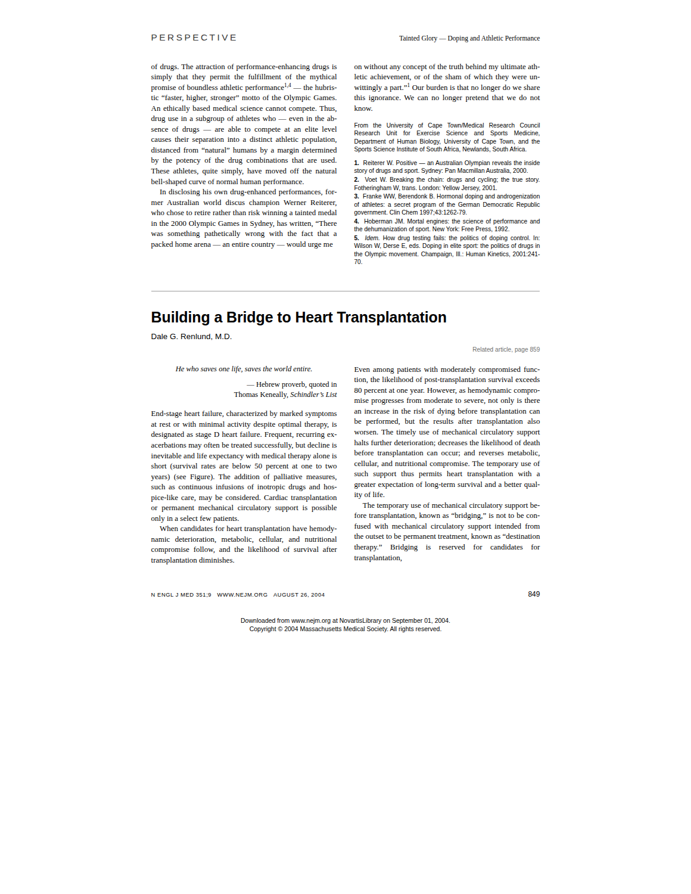Perspective
Tainted Glory — Doping and Athletic Performance
of drugs. The attraction of performance-enhancing drugs is simply that they permit the fulfillment of the mythical promise of boundless athletic performance1,4 — the hubristic “faster, higher, stronger” motto of the Olympic Games. An ethically based medical science cannot compete. Thus, drug use in a subgroup of athletes who — even in the absence of drugs — are able to compete at an elite level causes their separation into a distinct athletic population, distanced from “natural” humans by a margin determined by the potency of the drug combinations that are used. These athletes, quite simply, have moved off the natural bell-shaped curve of normal human performance.
In disclosing his own drug-enhanced performances, former Australian world discus champion Werner Reiterer, who chose to retire rather than risk winning a tainted medal in the 2000 Olympic Games in Sydney, has written, “There was something pathetically wrong with the fact that a packed home arena — an entire country — would urge me
on without any concept of the truth behind my ultimate athletic achievement, or of the sham of which they were unwittingly a part.”1 Our burden is that no longer do we share this ignorance. We can no longer pretend that we do not know.
From the University of Cape Town/Medical Research Council Research Unit for Exercise Science and Sports Medicine, Department of Human Biology, University of Cape Town, and the Sports Science Institute of South Africa, Newlands, South Africa.
1. Reiterer W. Positive — an Australian Olympian reveals the inside story of drugs and sport. Sydney: Pan Macmillan Australia, 2000.
2. Voet W. Breaking the chain: drugs and cycling; the true story. Fotheringham W, trans. London: Yellow Jersey, 2001.
3. Franke WW, Berendonk B. Hormonal doping and androgenization of athletes: a secret program of the German Democratic Republic government. Clin Chem 1997;43:1262-79.
4. Hoberman JM. Mortal engines: the science of performance and the dehumanization of sport. New York: Free Press, 1992.
5. Idem. How drug testing fails: the politics of doping control. In: Wilson W, Derse E, eds. Doping in elite sport: the politics of drugs in the Olympic movement. Champaign, Ill.: Human Kinetics, 2001:241-70.
Building a Bridge to Heart Transplantation
Dale G. Renlund, M.D.
Related article, page 859
He who saves one life, saves the world entire.
— Hebrew proverb, quoted in
Thomas Keneally, Schindler’s List
End-stage heart failure, characterized by marked symptoms at rest or with minimal activity despite optimal therapy, is designated as stage D heart failure. Frequent, recurring exacerbations may often be treated successfully, but decline is inevitable and life expectancy with medical therapy alone is short (survival rates are below 50 percent at one to two years) (see Figure). The addition of palliative measures, such as continuous infusions of inotropic drugs and hospice-like care, may be considered. Cardiac transplantation or permanent mechanical circulatory support is possible only in a select few patients.
When candidates for heart transplantation have hemodynamic deterioration, metabolic, cellular, and nutritional compromise follow, and the likelihood of survival after transplantation diminishes.
Even among patients with moderately compromised function, the likelihood of post-transplantation survival exceeds 80 percent at one year. However, as hemodynamic compromise progresses from moderate to severe, not only is there an increase in the risk of dying before transplantation can be performed, but the results after transplantation also worsen. The timely use of mechanical circulatory support halts further deterioration; decreases the likelihood of death before transplantation can occur; and reverses metabolic, cellular, and nutritional compromise. The temporary use of such support thus permits heart transplantation with a greater expectation of long-term survival and a better quality of life.
The temporary use of mechanical circulatory support before transplantation, known as “bridging,” is not to be confused with mechanical circulatory support intended from the outset to be permanent treatment, known as “destination therapy.” Bridging is reserved for candidates for transplantation,
n engl j med 351;9 www.nejm.org august 26, 2004
849
Downloaded from www.nejm.org at NovartisLibrary on September 01, 2004.
Copyright © 2004 Massachusetts Medical Society. All rights reserved.